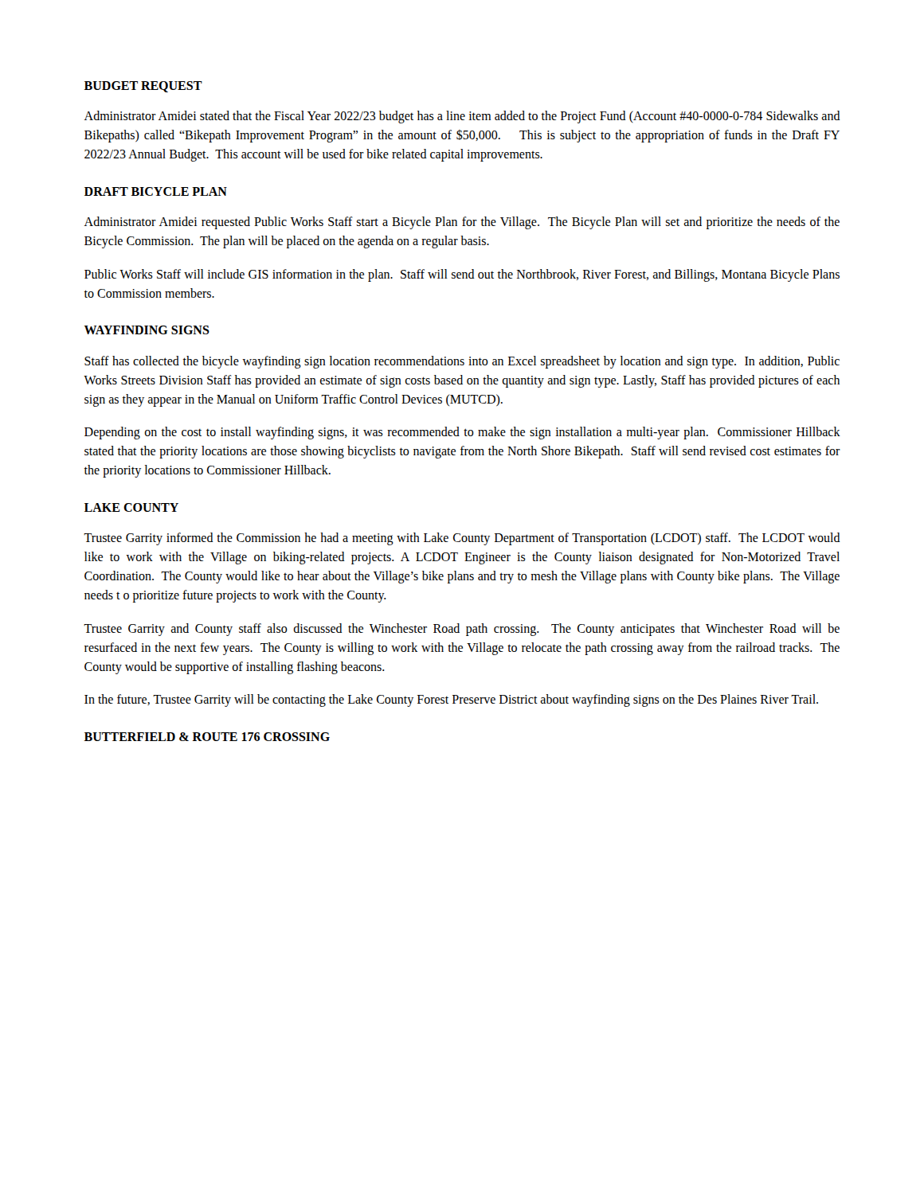BUDGET REQUEST
Administrator Amidei stated that the Fiscal Year 2022/23 budget has a line item added to the Project Fund (Account #40-0000-0-784 Sidewalks and Bikepaths) called “Bikepath Improvement Program” in the amount of $50,000. This is subject to the appropriation of funds in the Draft FY 2022/23 Annual Budget. This account will be used for bike related capital improvements.
DRAFT BICYCLE PLAN
Administrator Amidei requested Public Works Staff start a Bicycle Plan for the Village. The Bicycle Plan will set and prioritize the needs of the Bicycle Commission. The plan will be placed on the agenda on a regular basis.
Public Works Staff will include GIS information in the plan. Staff will send out the Northbrook, River Forest, and Billings, Montana Bicycle Plans to Commission members.
WAYFINDING SIGNS
Staff has collected the bicycle wayfinding sign location recommendations into an Excel spreadsheet by location and sign type. In addition, Public Works Streets Division Staff has provided an estimate of sign costs based on the quantity and sign type. Lastly, Staff has provided pictures of each sign as they appear in the Manual on Uniform Traffic Control Devices (MUTCD).
Depending on the cost to install wayfinding signs, it was recommended to make the sign installation a multi-year plan. Commissioner Hillback stated that the priority locations are those showing bicyclists to navigate from the North Shore Bikepath. Staff will send revised cost estimates for the priority locations to Commissioner Hillback.
LAKE COUNTY
Trustee Garrity informed the Commission he had a meeting with Lake County Department of Transportation (LCDOT) staff. The LCDOT would like to work with the Village on biking-related projects. A LCDOT Engineer is the County liaison designated for Non-Motorized Travel Coordination. The County would like to hear about the Village’s bike plans and try to mesh the Village plans with County bike plans. The Village needs t o prioritize future projects to work with the County.
Trustee Garrity and County staff also discussed the Winchester Road path crossing. The County anticipates that Winchester Road will be resurfaced in the next few years. The County is willing to work with the Village to relocate the path crossing away from the railroad tracks. The County would be supportive of installing flashing beacons.
In the future, Trustee Garrity will be contacting the Lake County Forest Preserve District about wayfinding signs on the Des Plaines River Trail.
BUTTERFIELD & ROUTE 176 CROSSING